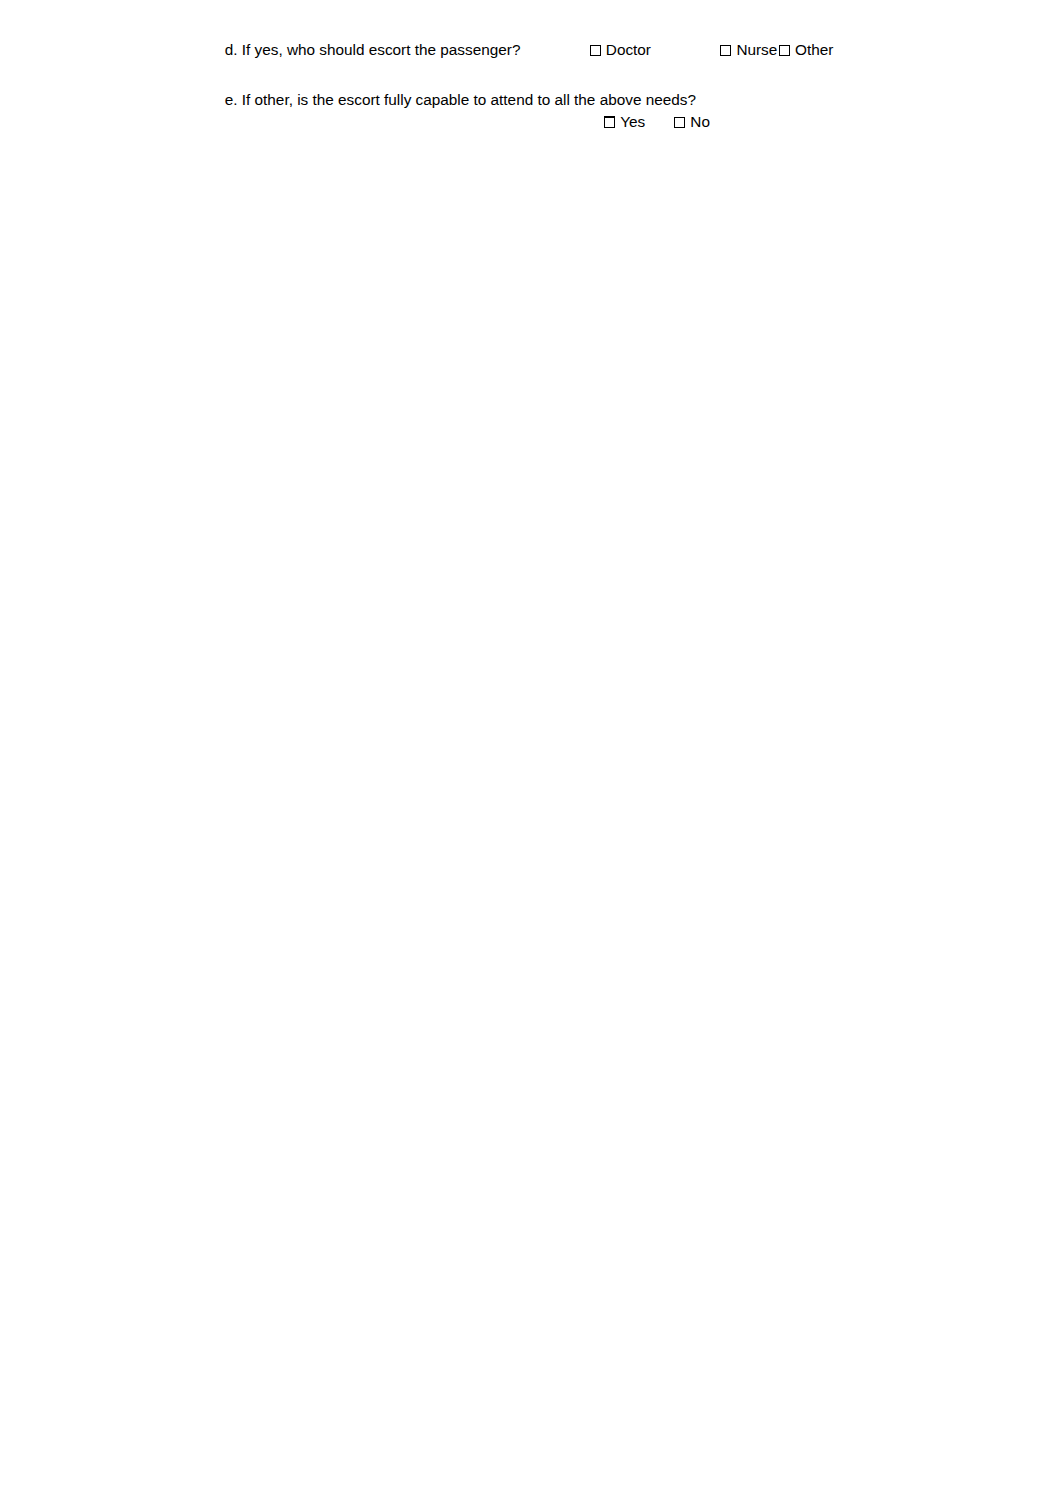d. If yes, who should escort the passenger? Doctor Nurse Other
e. If other, is the escort fully capable to attend to all the above needs?
Yes No